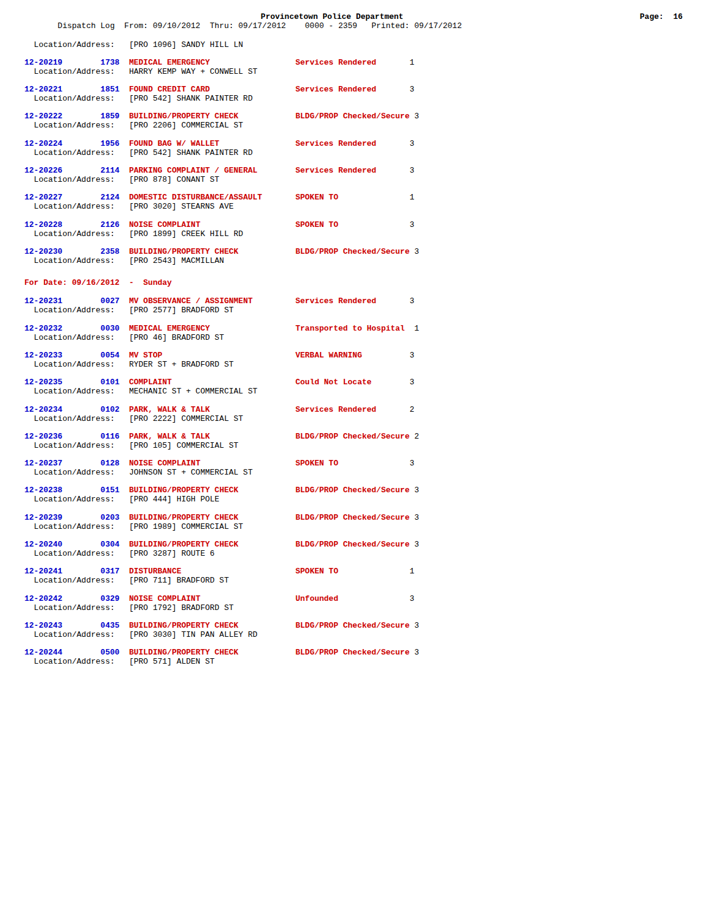Provincetown Police DepartmentPage: 16
       Dispatch Log  From: 09/10/2012  Thru: 09/17/2012    0000 - 2359   Printed: 09/17/2012
  Location/Address:   [PRO 1096] SANDY HILL LN
12-20219        1738  MEDICAL EMERGENCY                  Services Rendered       1
  Location/Address:   HARRY KEMP WAY + CONWELL ST
12-20221        1851  FOUND CREDIT CARD                  Services Rendered       3
  Location/Address:   [PRO 542] SHANK PAINTER RD
12-20222        1859  BUILDING/PROPERTY CHECK            BLDG/PROP Checked/Secure 3
  Location/Address:   [PRO 2206] COMMERCIAL ST
12-20224        1956  FOUND BAG W/ WALLET                Services Rendered       3
  Location/Address:   [PRO 542] SHANK PAINTER RD
12-20226        2114  PARKING COMPLAINT / GENERAL        Services Rendered       3
  Location/Address:   [PRO 878] CONANT ST
12-20227        2124  DOMESTIC DISTURBANCE/ASSAULT       SPOKEN TO               1
  Location/Address:   [PRO 3020] STEARNS AVE
12-20228        2126  NOISE COMPLAINT                    SPOKEN TO               3
  Location/Address:   [PRO 1899] CREEK HILL RD
12-20230        2358  BUILDING/PROPERTY CHECK            BLDG/PROP Checked/Secure 3
  Location/Address:   [PRO 2543] MACMILLAN
For Date: 09/16/2012  -  Sunday
12-20231        0027  MV OBSERVANCE / ASSIGNMENT         Services Rendered       3
  Location/Address:   [PRO 2577] BRADFORD ST
12-20232        0030  MEDICAL EMERGENCY                  Transported to Hospital  1
  Location/Address:   [PRO 46] BRADFORD ST
12-20233        0054  MV STOP                            VERBAL WARNING          3
  Location/Address:   RYDER ST + BRADFORD ST
12-20235        0101  COMPLAINT                          Could Not Locate        3
  Location/Address:   MECHANIC ST + COMMERCIAL ST
12-20234        0102  PARK, WALK & TALK                  Services Rendered       2
  Location/Address:   [PRO 2222] COMMERCIAL ST
12-20236        0116  PARK, WALK & TALK                  BLDG/PROP Checked/Secure 2
  Location/Address:   [PRO 105] COMMERCIAL ST
12-20237        0128  NOISE COMPLAINT                    SPOKEN TO               3
  Location/Address:   JOHNSON ST + COMMERCIAL ST
12-20238        0151  BUILDING/PROPERTY CHECK            BLDG/PROP Checked/Secure 3
  Location/Address:   [PRO 444] HIGH POLE
12-20239        0203  BUILDING/PROPERTY CHECK            BLDG/PROP Checked/Secure 3
  Location/Address:   [PRO 1989] COMMERCIAL ST
12-20240        0304  BUILDING/PROPERTY CHECK            BLDG/PROP Checked/Secure 3
  Location/Address:   [PRO 3287] ROUTE 6
12-20241        0317  DISTURBANCE                        SPOKEN TO               1
  Location/Address:   [PRO 711] BRADFORD ST
12-20242        0329  NOISE COMPLAINT                    Unfounded               3
  Location/Address:   [PRO 1792] BRADFORD ST
12-20243        0435  BUILDING/PROPERTY CHECK            BLDG/PROP Checked/Secure 3
  Location/Address:   [PRO 3030] TIN PAN ALLEY RD
12-20244        0500  BUILDING/PROPERTY CHECK            BLDG/PROP Checked/Secure 3
  Location/Address:   [PRO 571] ALDEN ST